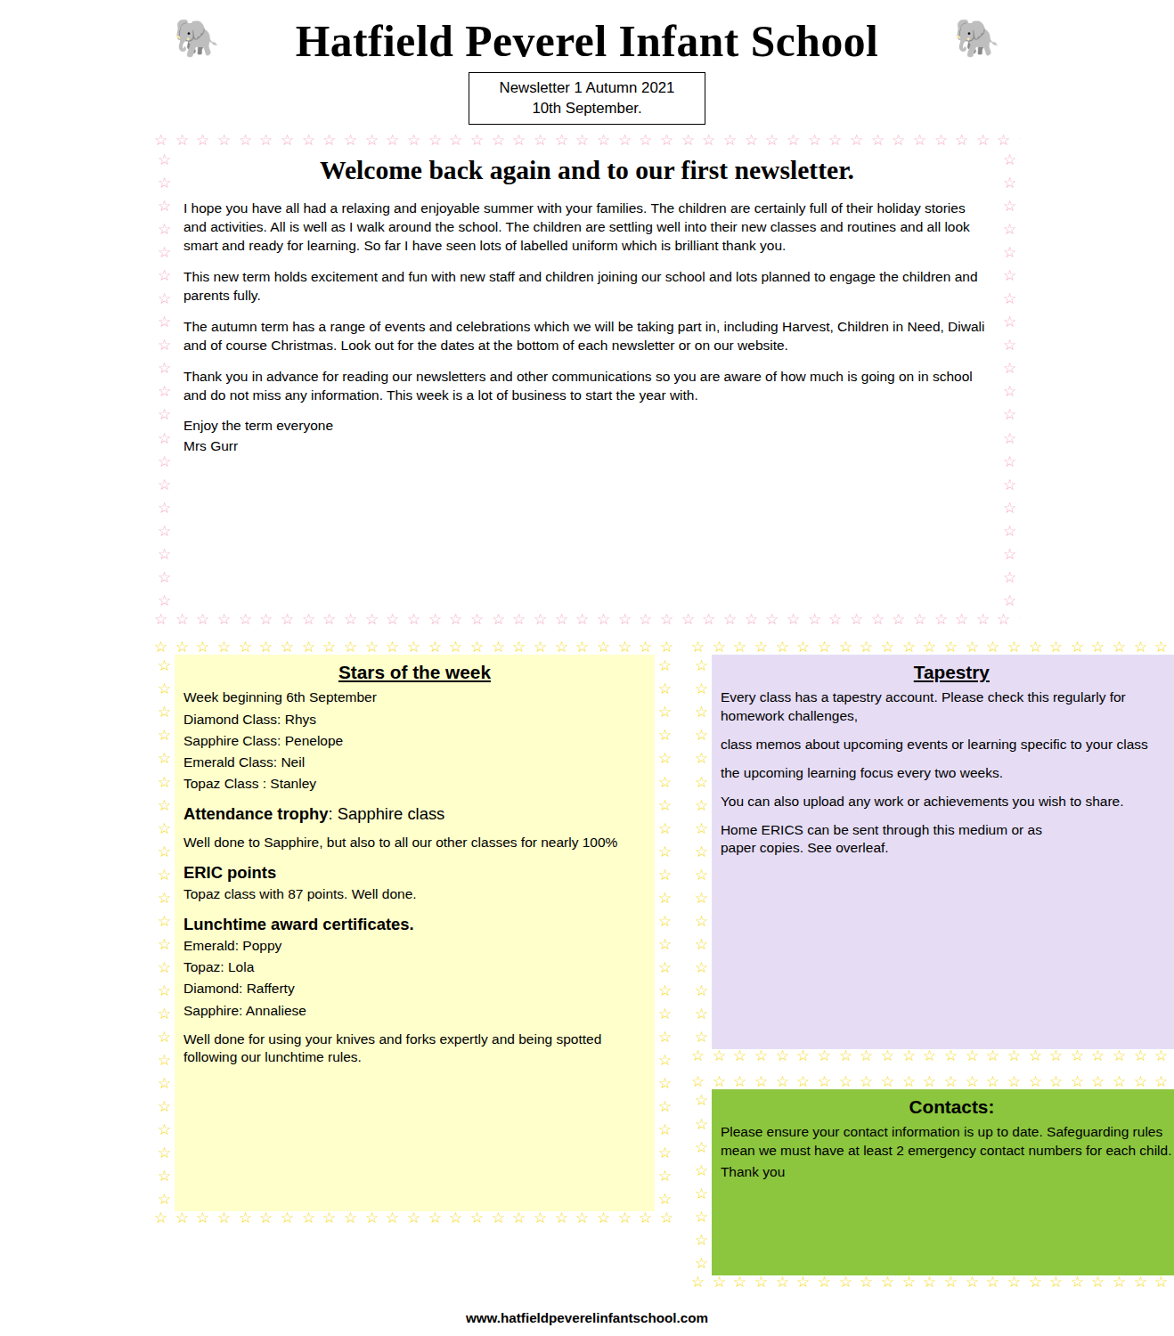🐘 🐘
Hatfield Peverel Infant School
Newsletter 1 Autumn 2021
10th September.
☆ ☆ ☆ ☆ ☆ ☆ ☆ ☆ ☆ ☆ ☆ ☆ ☆ ☆ ☆ ☆ ☆ ☆ ☆ ☆ ☆ ☆ ☆ ☆ ☆ ☆ ☆ ☆ ☆ ☆ ☆ ☆ ☆ ☆ ☆ ☆ ☆ ☆ ☆ ☆ ☆ ☆ ☆ ☆ ☆ ☆ ☆ ☆ ☆ ☆ ☆ ☆ ☆ ☆ ☆ ☆
☆☆☆☆☆☆☆☆☆☆☆☆☆☆☆☆☆☆☆☆
Welcome back again and to our first newsletter.
I hope you have all had a relaxing and enjoyable summer with your families. The children are certainly full of their holiday stories and activities. All is well as I walk around the school. The children are settling well into their new classes and routines and all look smart and ready for learning. So far I have seen lots of labelled uniform which is brilliant thank you.
This new term holds excitement and fun with new staff and children joining our school and lots planned to engage the children and parents fully.
The autumn term has a range of events and celebrations which we will be taking part in, including Harvest, Children in Need, Diwali and of course Christmas. Look out for the dates at the bottom of each newsletter or on our website.
Thank you in advance for reading our newsletters and other communications so you are aware of how much is going on in school and do not miss any information. This week is a lot of business to start the year with.
Enjoy the term everyone
Mrs Gurr
☆☆☆☆☆☆☆☆☆☆☆☆☆☆☆☆☆☆☆☆
☆ ☆ ☆ ☆ ☆ ☆ ☆ ☆ ☆ ☆ ☆ ☆ ☆ ☆ ☆ ☆ ☆ ☆ ☆ ☆ ☆ ☆ ☆ ☆ ☆ ☆ ☆ ☆ ☆ ☆ ☆ ☆ ☆ ☆ ☆ ☆ ☆ ☆ ☆ ☆ ☆ ☆ ☆ ☆ ☆ ☆ ☆ ☆ ☆ ☆ ☆ ☆ ☆ ☆ ☆ ☆
☆ ☆ ☆ ☆ ☆ ☆ ☆ ☆ ☆ ☆ ☆ ☆ ☆ ☆ ☆ ☆ ☆ ☆ ☆ ☆ ☆ ☆ ☆ ☆ ☆
☆☆☆☆☆☆☆☆☆☆☆☆☆☆☆☆☆☆☆☆☆☆☆☆
Stars of the week
Week beginning 6th September
Diamond Class: Rhys
Sapphire Class: Penelope
Emerald Class: Neil
Topaz Class : Stanley
Attendance trophy: Sapphire class
Well done to Sapphire, but also to all our other classes for nearly 100%
ERIC points
Topaz class with 87 points. Well done.
Lunchtime award certificates.
Emerald: Poppy
Topaz: Lola
Diamond: Rafferty
Sapphire: Annaliese
Well done for using your knives and forks expertly and being spotted following our lunchtime rules.
☆☆☆☆☆☆☆☆☆☆☆☆☆☆☆☆☆☆☆☆☆☆☆☆
☆ ☆ ☆ ☆ ☆ ☆ ☆ ☆ ☆ ☆ ☆ ☆ ☆ ☆ ☆ ☆ ☆ ☆ ☆ ☆ ☆ ☆ ☆ ☆ ☆
☆ ☆ ☆ ☆ ☆ ☆ ☆ ☆ ☆ ☆ ☆ ☆ ☆ ☆ ☆ ☆ ☆ ☆ ☆ ☆ ☆ ☆ ☆ ☆ ☆
☆☆☆☆☆☆☆☆☆☆☆☆☆☆☆☆☆
Tapestry
Every class has a tapestry account. Please check this regularly for homework challenges,
class memos about upcoming events or learning specific to your class
the upcoming learning focus every two weeks.
You can also upload any work or achievements you wish to share.
Home ERICS can be sent through this medium or as
paper copies. See overleaf.
☆☆☆☆☆☆☆☆☆☆☆☆☆☆☆☆☆
☆ ☆ ☆ ☆ ☆ ☆ ☆ ☆ ☆ ☆ ☆ ☆ ☆ ☆ ☆ ☆ ☆ ☆ ☆ ☆ ☆ ☆ ☆ ☆ ☆
☆ ☆ ☆ ☆ ☆ ☆ ☆ ☆ ☆ ☆ ☆ ☆ ☆ ☆ ☆ ☆ ☆ ☆ ☆ ☆ ☆ ☆ ☆ ☆ ☆
☆☆☆☆☆☆☆☆
Contacts:
Please ensure your contact information is up to date. Safeguarding rules mean we must have at least 2 emergency contact numbers for each child.
Thank you
☆☆☆☆☆☆☆☆
☆ ☆ ☆ ☆ ☆ ☆ ☆ ☆ ☆ ☆ ☆ ☆ ☆ ☆ ☆ ☆ ☆ ☆ ☆ ☆ ☆ ☆ ☆ ☆ ☆
www.hatfieldpeverelinfantschool.com